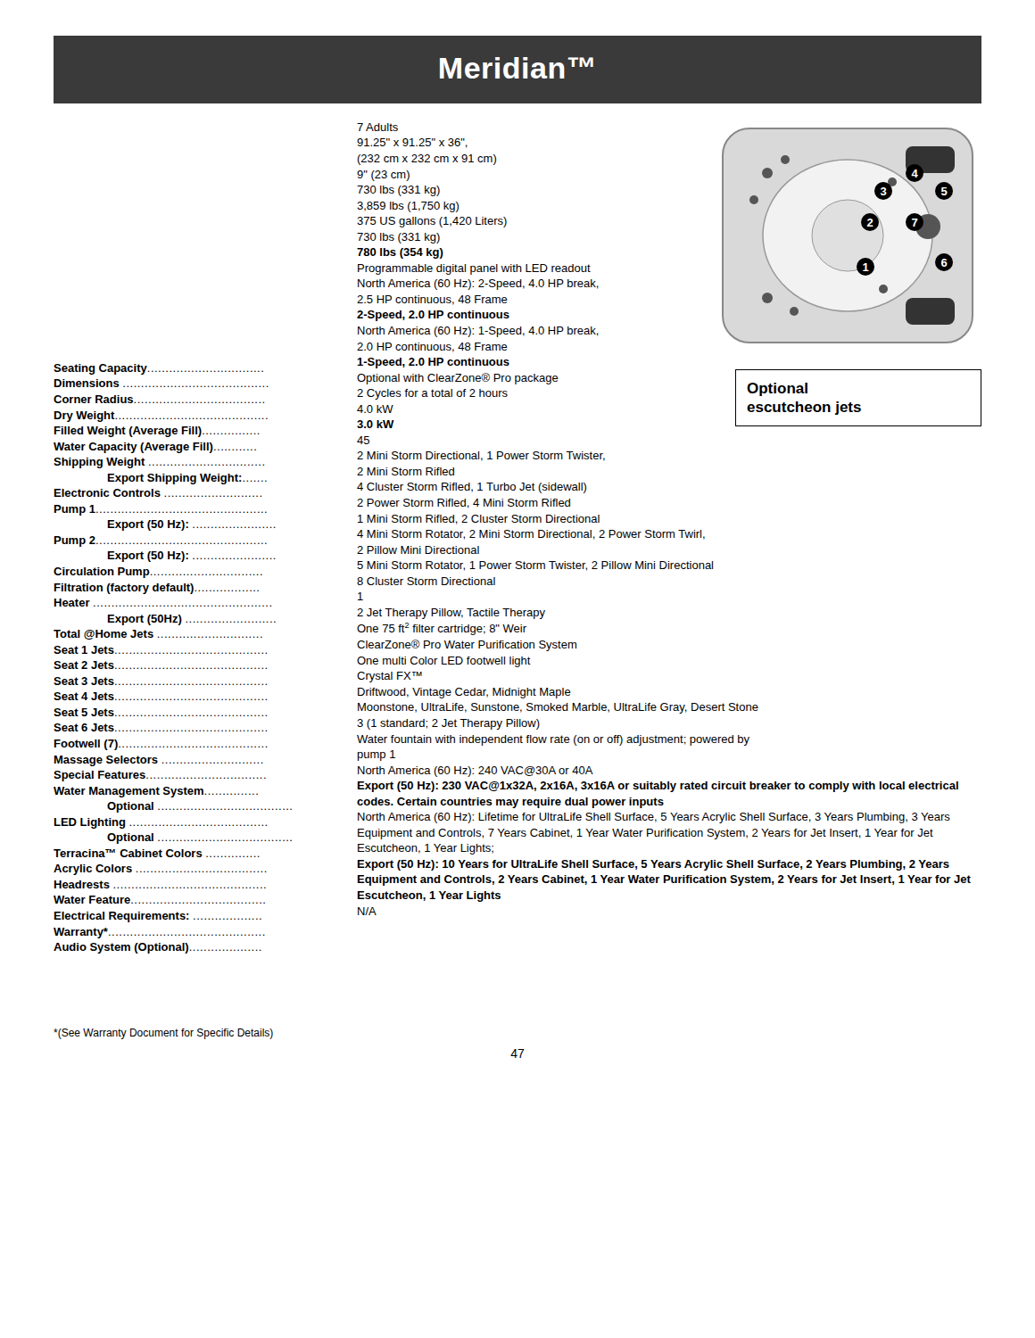Meridian™
Optional
escutcheon jets
Seating Capacity................................
7 Adults
Dimensions ........................................
91.25" x 91.25" x 36",
(232 cm x 232 cm x 91 cm)
Corner Radius....................................
9" (23 cm)
Dry Weight..........................................
730 lbs (331 kg)
Filled Weight (Average Fill)................
3,859 lbs (1,750 kg)
Water Capacity (Average Fill)............
375 US gallons (1,420 Liters)
Shipping Weight ................................
730 lbs (331 kg)
Export Shipping Weight:.......
780 lbs (354 kg)
Electronic Controls ...........................
Programmable digital panel with LED readout
Pump 1...............................................
North America (60 Hz): 2-Speed, 4.0 HP break,
2.5 HP continuous, 48 Frame
Export (50 Hz): .......................
2-Speed, 2.0 HP continuous
Pump 2...............................................
North America (60 Hz): 1-Speed, 4.0 HP break,
2.0 HP continuous, 48 Frame
Export (50 Hz): .......................
1-Speed, 2.0 HP continuous
Circulation Pump...............................
Optional with ClearZone® Pro package
Filtration (factory default)..................
2 Cycles for a total of 2 hours
Heater .................................................
4.0 kW
Export (50Hz) .........................
3.0 kW
Total @Home Jets .............................
45
Seat 1 Jets..........................................
2 Mini Storm Directional, 1 Power Storm Twister,
2 Mini Storm Rifled
Seat 2 Jets..........................................
4 Cluster Storm Rifled, 1 Turbo Jet (sidewall)
Seat 3 Jets..........................................
2 Power Storm Rifled, 4 Mini Storm Rifled
Seat 4 Jets..........................................
1 Mini Storm Rifled, 2 Cluster Storm Directional
Seat 5 Jets..........................................
4 Mini Storm Rotator, 2 Mini Storm Directional, 2 Power Storm Twirl,
2 Pillow Mini Directional
Seat 6 Jets..........................................
5 Mini Storm Rotator, 1 Power Storm Twister, 2 Pillow Mini Directional
Footwell (7).........................................
8 Cluster Storm Directional
Massage Selectors ............................
1
Special Features.................................
2 Jet Therapy Pillow, Tactile Therapy
Water Management System...............
One 75 ft2 filter cartridge; 8" Weir
Optional .....................................
ClearZone® Pro Water Purification System
LED Lighting ......................................
One multi Color LED footwell light
Optional .....................................
Crystal FX™
Terracina™ Cabinet Colors ...............
Driftwood, Vintage Cedar, Midnight Maple
Acrylic Colors ....................................
Moonstone, UltraLife, Sunstone, Smoked Marble, UltraLife Gray, Desert Stone
Headrests ..........................................
3 (1 standard; 2 Jet Therapy Pillow)
Water Feature.....................................
Water fountain with independent flow rate (on or off) adjustment; powered by
pump 1
Electrical Requirements: ...................
North America (60 Hz): 240 VAC@30A or 40A
Export (50 Hz): 230 VAC@1x32A, 2x16A, 3x16A or suitably rated circuit breaker to comply with local electrical codes. Certain countries may require dual power inputs
Warranty*...........................................
North America (60 Hz): Lifetime for UltraLife Shell Surface, 5 Years Acrylic Shell Surface, 3 Years Plumbing, 3 Years Equipment and Controls, 7 Years Cabinet, 1 Year Water Purification System, 2 Years for Jet Insert, 1 Year for Jet Escutcheon, 1 Year Lights;
Export (50 Hz): 10 Years for UltraLife Shell Surface, 5 Years Acrylic Shell Surface, 2 Years Plumbing, 2 Years Equipment and Controls, 2 Years Cabinet, 1 Year Water Purification System, 2 Years for Jet Insert, 1 Year for Jet Escutcheon, 1 Year Lights
Audio System (Optional)....................
N/A
*(See Warranty Document for Specific Details)
47